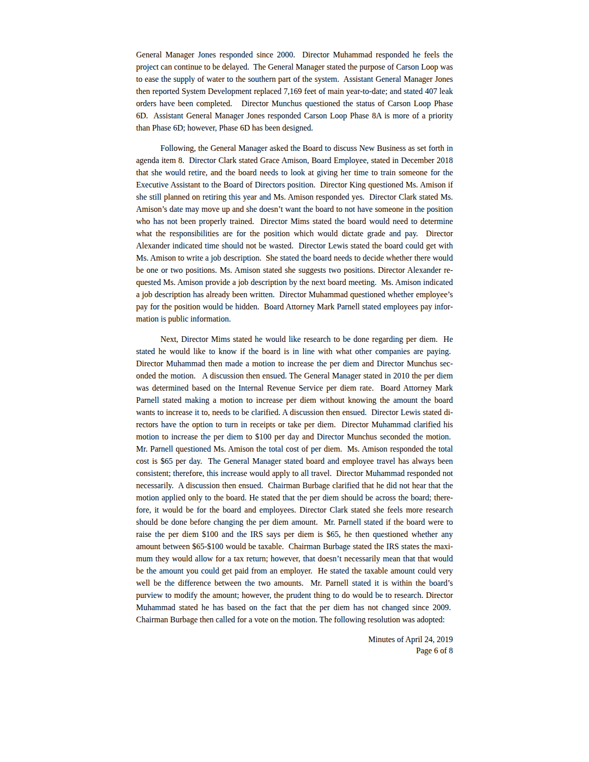General Manager Jones responded since 2000. Director Muhammad responded he feels the project can continue to be delayed. The General Manager stated the purpose of Carson Loop was to ease the supply of water to the southern part of the system. Assistant General Manager Jones then reported System Development replaced 7,169 feet of main year-to-date; and stated 407 leak orders have been completed. Director Munchus questioned the status of Carson Loop Phase 6D. Assistant General Manager Jones responded Carson Loop Phase 8A is more of a priority than Phase 6D; however, Phase 6D has been designed.
Following, the General Manager asked the Board to discuss New Business as set forth in agenda item 8. Director Clark stated Grace Amison, Board Employee, stated in December 2018 that she would retire, and the board needs to look at giving her time to train someone for the Executive Assistant to the Board of Directors position. Director King questioned Ms. Amison if she still planned on retiring this year and Ms. Amison responded yes. Director Clark stated Ms. Amison’s date may move up and she doesn’t want the board to not have someone in the position who has not been properly trained. Director Mims stated the board would need to determine what the responsibilities are for the position which would dictate grade and pay. Director Alexander indicated time should not be wasted. Director Lewis stated the board could get with Ms. Amison to write a job description. She stated the board needs to decide whether there would be one or two positions. Ms. Amison stated she suggests two positions. Director Alexander requested Ms. Amison provide a job description by the next board meeting. Ms. Amison indicated a job description has already been written. Director Muhammad questioned whether employee’s pay for the position would be hidden. Board Attorney Mark Parnell stated employees pay information is public information.
Next, Director Mims stated he would like research to be done regarding per diem. He stated he would like to know if the board is in line with what other companies are paying. Director Muhammad then made a motion to increase the per diem and Director Munchus seconded the motion. A discussion then ensued. The General Manager stated in 2010 the per diem was determined based on the Internal Revenue Service per diem rate. Board Attorney Mark Parnell stated making a motion to increase per diem without knowing the amount the board wants to increase it to, needs to be clarified. A discussion then ensued. Director Lewis stated directors have the option to turn in receipts or take per diem. Director Muhammad clarified his motion to increase the per diem to $100 per day and Director Munchus seconded the motion. Mr. Parnell questioned Ms. Amison the total cost of per diem. Ms. Amison responded the total cost is $65 per day. The General Manager stated board and employee travel has always been consistent; therefore, this increase would apply to all travel. Director Muhammad responded not necessarily. A discussion then ensued. Chairman Burbage clarified that he did not hear that the motion applied only to the board. He stated that the per diem should be across the board; therefore, it would be for the board and employees. Director Clark stated she feels more research should be done before changing the per diem amount. Mr. Parnell stated if the board were to raise the per diem $100 and the IRS says per diem is $65, he then questioned whether any amount between $65-$100 would be taxable. Chairman Burbage stated the IRS states the maximum they would allow for a tax return; however, that doesn’t necessarily mean that that would be the amount you could get paid from an employer. He stated the taxable amount could very well be the difference between the two amounts. Mr. Parnell stated it is within the board’s purview to modify the amount; however, the prudent thing to do would be to research. Director Muhammad stated he has based on the fact that the per diem has not changed since 2009. Chairman Burbage then called for a vote on the motion. The following resolution was adopted:
Minutes of April 24, 2019
Page 6 of 8